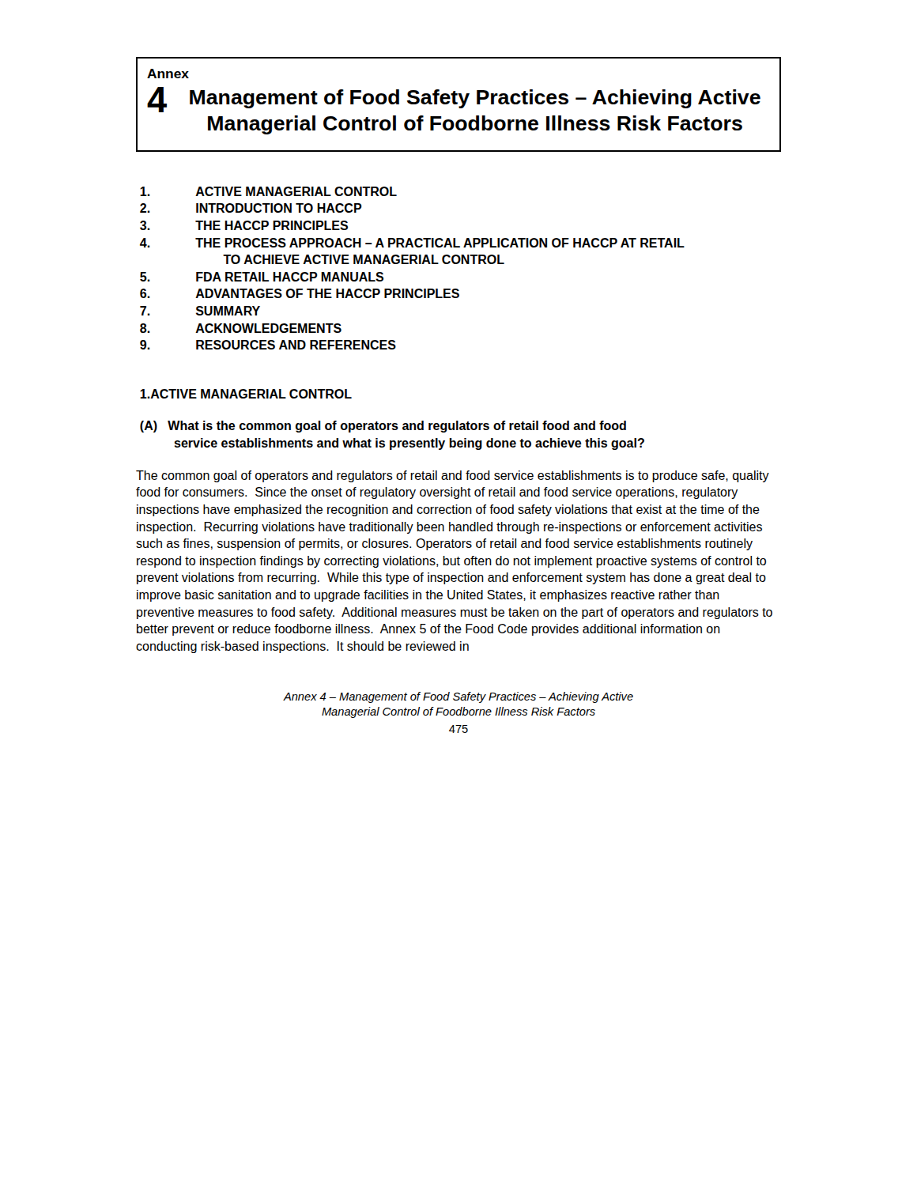Annex
4 Management of Food Safety Practices – Achieving Active Managerial Control of Foodborne Illness Risk Factors
1. ACTIVE MANAGERIAL CONTROL
2. INTRODUCTION TO HACCP
3. THE HACCP PRINCIPLES
4. THE PROCESS APPROACH – A PRACTICAL APPLICATION OF HACCP AT RETAIL TO ACHIEVE ACTIVE MANAGERIAL CONTROL
5. FDA RETAIL HACCP MANUALS
6. ADVANTAGES OF THE HACCP PRINCIPLES
7. SUMMARY
8. ACKNOWLEDGEMENTS
9. RESOURCES AND REFERENCES
1. ACTIVE MANAGERIAL CONTROL
(A) What is the common goal of operators and regulators of retail food and food service establishments and what is presently being done to achieve this goal?
The common goal of operators and regulators of retail and food service establishments is to produce safe, quality food for consumers. Since the onset of regulatory oversight of retail and food service operations, regulatory inspections have emphasized the recognition and correction of food safety violations that exist at the time of the inspection. Recurring violations have traditionally been handled through re-inspections or enforcement activities such as fines, suspension of permits, or closures. Operators of retail and food service establishments routinely respond to inspection findings by correcting violations, but often do not implement proactive systems of control to prevent violations from recurring. While this type of inspection and enforcement system has done a great deal to improve basic sanitation and to upgrade facilities in the United States, it emphasizes reactive rather than preventive measures to food safety. Additional measures must be taken on the part of operators and regulators to better prevent or reduce foodborne illness. Annex 5 of the Food Code provides additional information on conducting risk-based inspections. It should be reviewed in
Annex 4 – Management of Food Safety Practices – Achieving Active
Managerial Control of Foodborne Illness Risk Factors
475